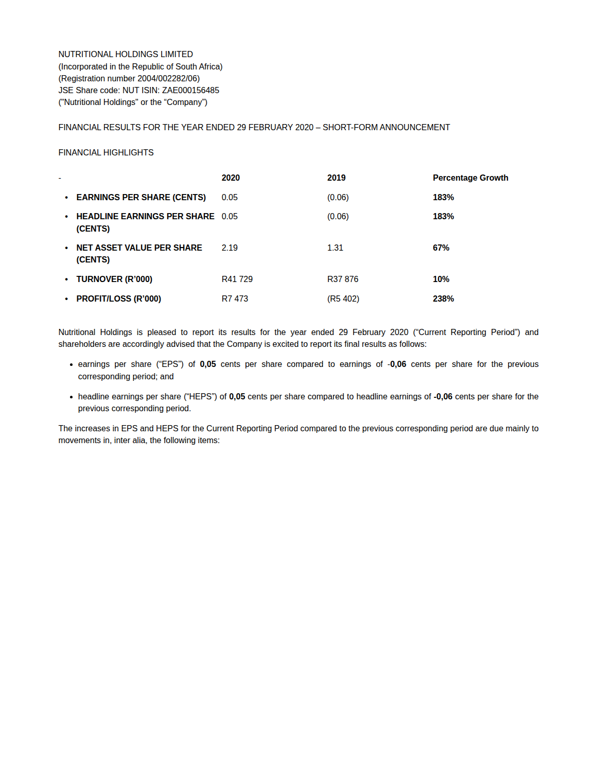NUTRITIONAL HOLDINGS LIMITED
(Incorporated in the Republic of South Africa)
(Registration number 2004/002282/06)
JSE Share code: NUT ISIN: ZAE000156485
("Nutritional Holdings" or the “Company”)
Financial results for the year ended 29 February 2020 – short-form announcement
Financial highlights
| - | 2020 | 2019 | Percentage Growth |
| --- | --- | --- | --- |
| Earnings per share (cents) | 0.05 | (0.06) | 183% |
| Headline earnings per share (cents) | 0.05 | (0.06) | 183% |
| Net asset value per share (cents) | 2.19 | 1.31 | 67% |
| Turnover (R’000) | R41 729 | R37 876 | 10% |
| Profit/loss (R’000) | R7 473 | (R5 402) | 238% |
Nutritional Holdings is pleased to report its results for the year ended 29 February 2020 (“Current Reporting Period”) and shareholders are accordingly advised that the Company is excited to report its final results as follows:
earnings per share (“EPS”) of 0,05 cents per share compared to earnings of -0,06 cents per share for the previous corresponding period; and
headline earnings per share (“HEPS”) of 0,05 cents per share compared to headline earnings of -0,06 cents per share for the previous corresponding period.
The increases in EPS and HEPS for the Current Reporting Period compared to the previous corresponding period are due mainly to movements in, inter alia, the following items: